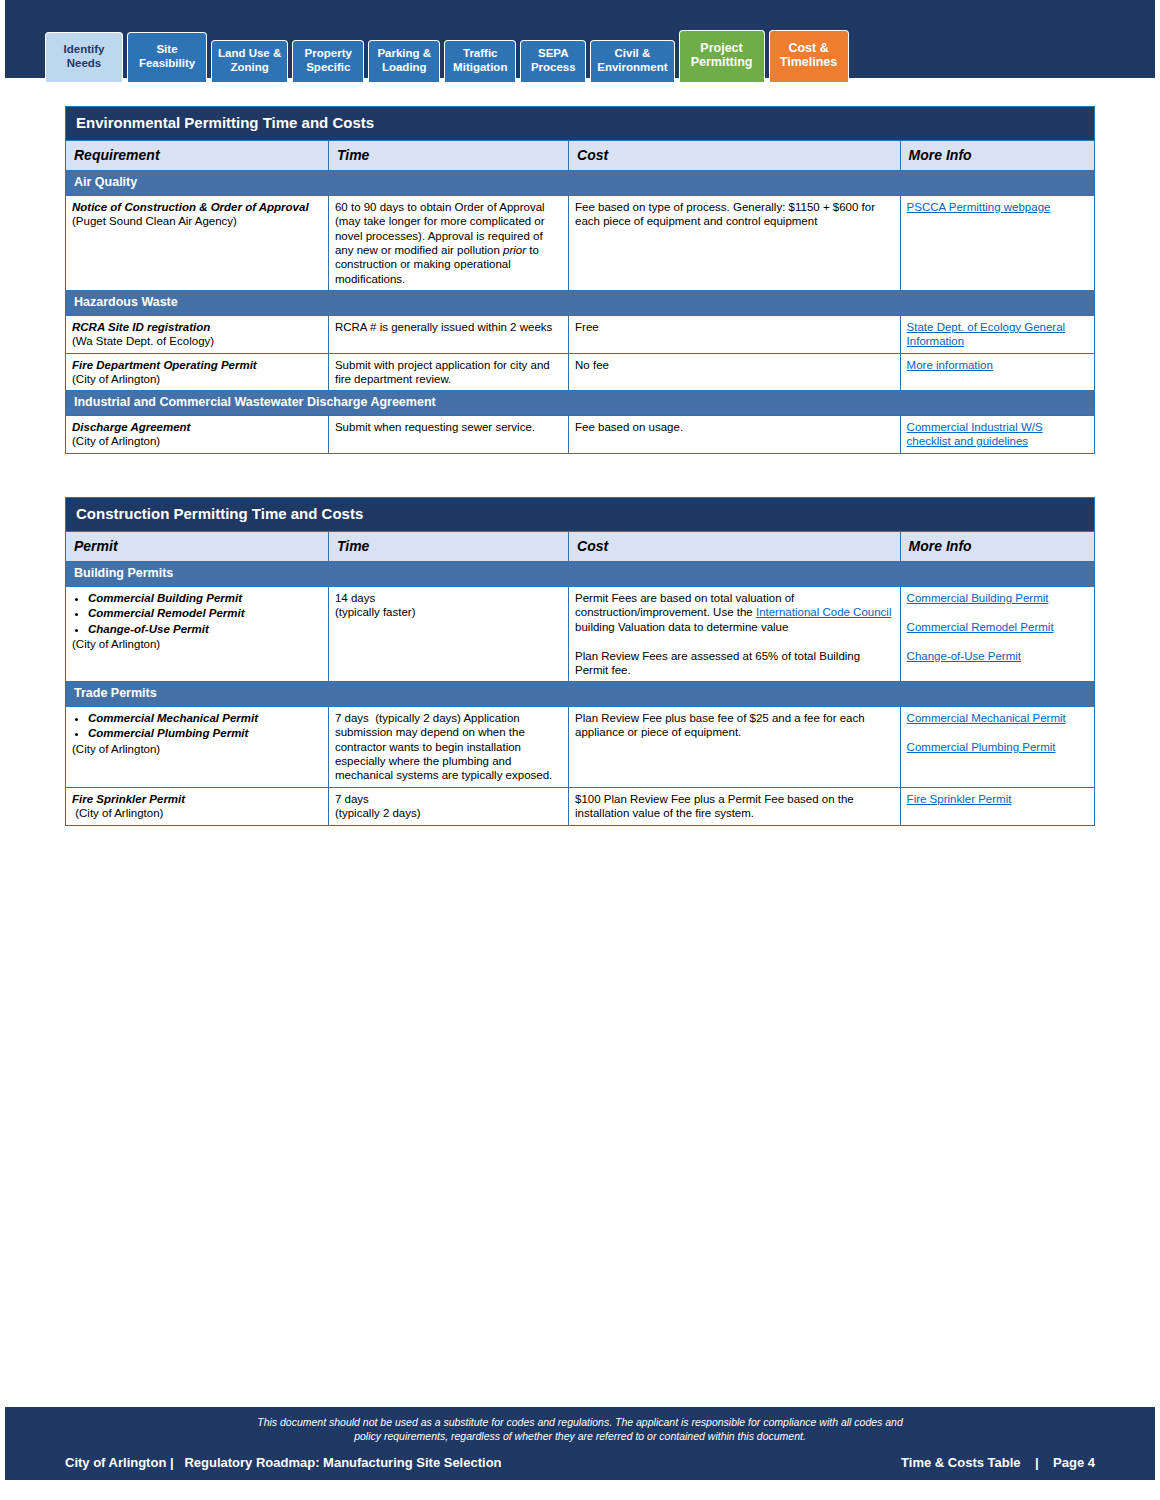Identify
Needs
Site
Feasibility
Land Use &
Zoning
Property
Specific
Parking &
Loading
Traffic
Mitigation
SEPA
Process
Civil &
Environment
Project
Permitting
Cost &
Timelines
| Environmental Permitting Time and Costs |
| Requirement | Time | Cost | More Info |
| Air Quality |
| Notice of Construction & Order of Approval (Puget Sound Clean Air Agency) | 60 to 90 days to obtain Order of Approval (may take longer for more complicated or novel processes). Approval is required of any new or modified air pollution prior to construction or making operational modifications. | Fee based on type of process. Generally: $1150 + $600 for each piece of equipment and control equipment | PSCCA Permitting webpage |
| Hazardous Waste |
| RCRA Site ID registration (Wa State Dept. of Ecology) | RCRA # is generally issued within 2 weeks | Free | State Dept. of Ecology General Information |
| Fire Department Operating Permit (City of Arlington) | Submit with project application for city and fire department review. | No fee | More information |
| Industrial and Commercial Wastewater Discharge Agreement |
| Discharge Agreement (City of Arlington) | Submit when requesting sewer service. | Fee based on usage. | Commercial Industrial W/S checklist and guidelines |
| Construction Permitting Time and Costs |
| Permit | Time | Cost | More Info |
| Building Permits |
| Commercial Building Permit Commercial Remodel Permit Change-of-Use Permit (City of Arlington) | 14 days (typically faster) | Permit Fees are based on total valuation of construction/improvement. Use the International Code Council building Valuation data to determine value Plan Review Fees are assessed at 65% of total Building Permit fee. | Commercial Building Permit Commercial Remodel Permit Change-of-Use Permit |
| Trade Permits |
| Commercial Mechanical Permit Commercial Plumbing Permit (City of Arlington) | 7 days (typically 2 days) Application submission may depend on when the contractor wants to begin installation especially where the plumbing and mechanical systems are typically exposed. | Plan Review Fee plus base fee of $25 and a fee for each appliance or piece of equipment. | Commercial Mechanical Permit Commercial Plumbing Permit |
| Fire Sprinkler Permit (City of Arlington) | 7 days (typically 2 days) | $100 Plan Review Fee plus a Permit Fee based on the installation value of the fire system. | Fire Sprinkler Permit |
This document should not be used as a substitute for codes and regulations. The applicant is responsible for compliance with all codes and
policy requirements, regardless of whether they are referred to or contained within this document.
City of Arlington | Regulatory Roadmap: Manufacturing Site Selection
Time & Costs Table | Page 4